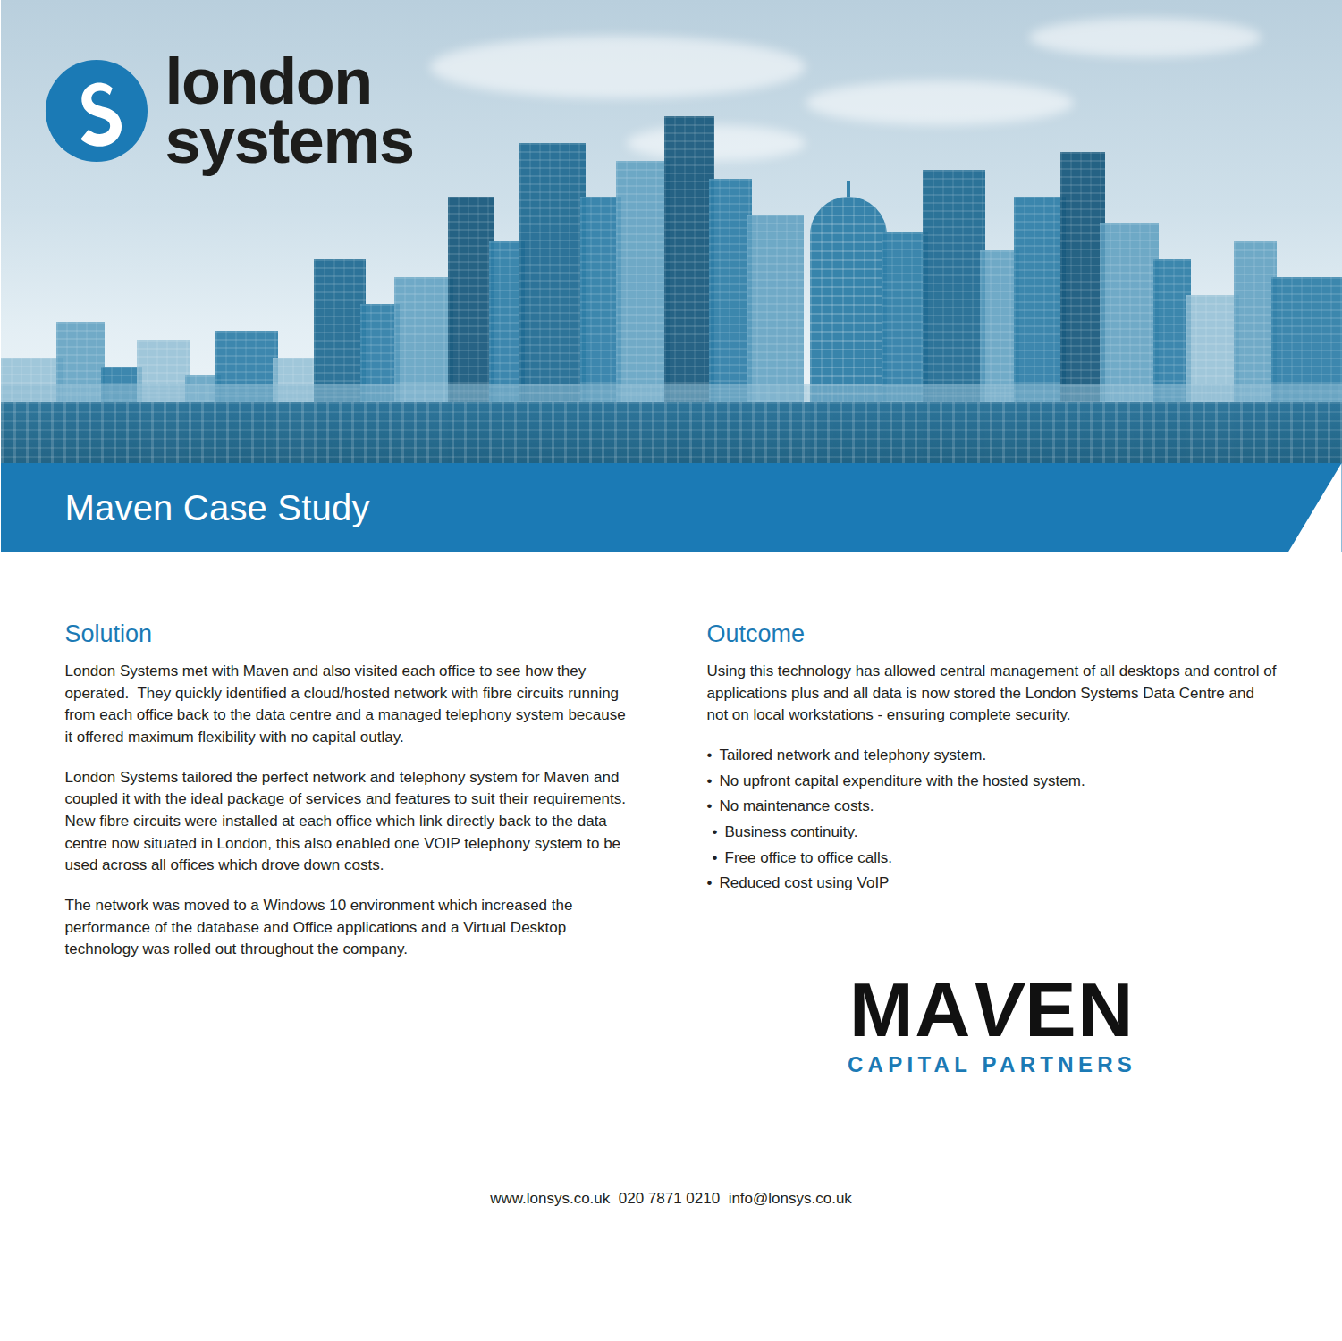london systems
Maven Case Study
Solution
London Systems met with Maven and also visited each office to see how they operated. They quickly identified a cloud/hosted network with fibre circuits running from each office back to the data centre and a managed telephony system because it offered maximum flexibility with no capital outlay.
London Systems tailored the perfect network and telephony system for Maven and coupled it with the ideal package of services and features to suit their requirements. New fibre circuits were installed at each office which link directly back to the data centre now situated in London, this also enabled one VOIP telephony system to be used across all offices which drove down costs.
The network was moved to a Windows 10 environment which increased the performance of the database and Office applications and a Virtual Desktop technology was rolled out throughout the company.
Outcome
Using this technology has allowed central management of all desktops and control of applications plus and all data is now stored the London Systems Data Centre and not on local workstations - ensuring complete security.
Tailored network and telephony system.
No upfront capital expenditure with the hosted system.
No maintenance costs.
Business continuity.
Free office to office calls.
Reduced cost using VoIP
MAVEN
CAPITAL PARTNERS
www.lonsys.co.uk 020 7871 0210 info@lonsys.co.uk